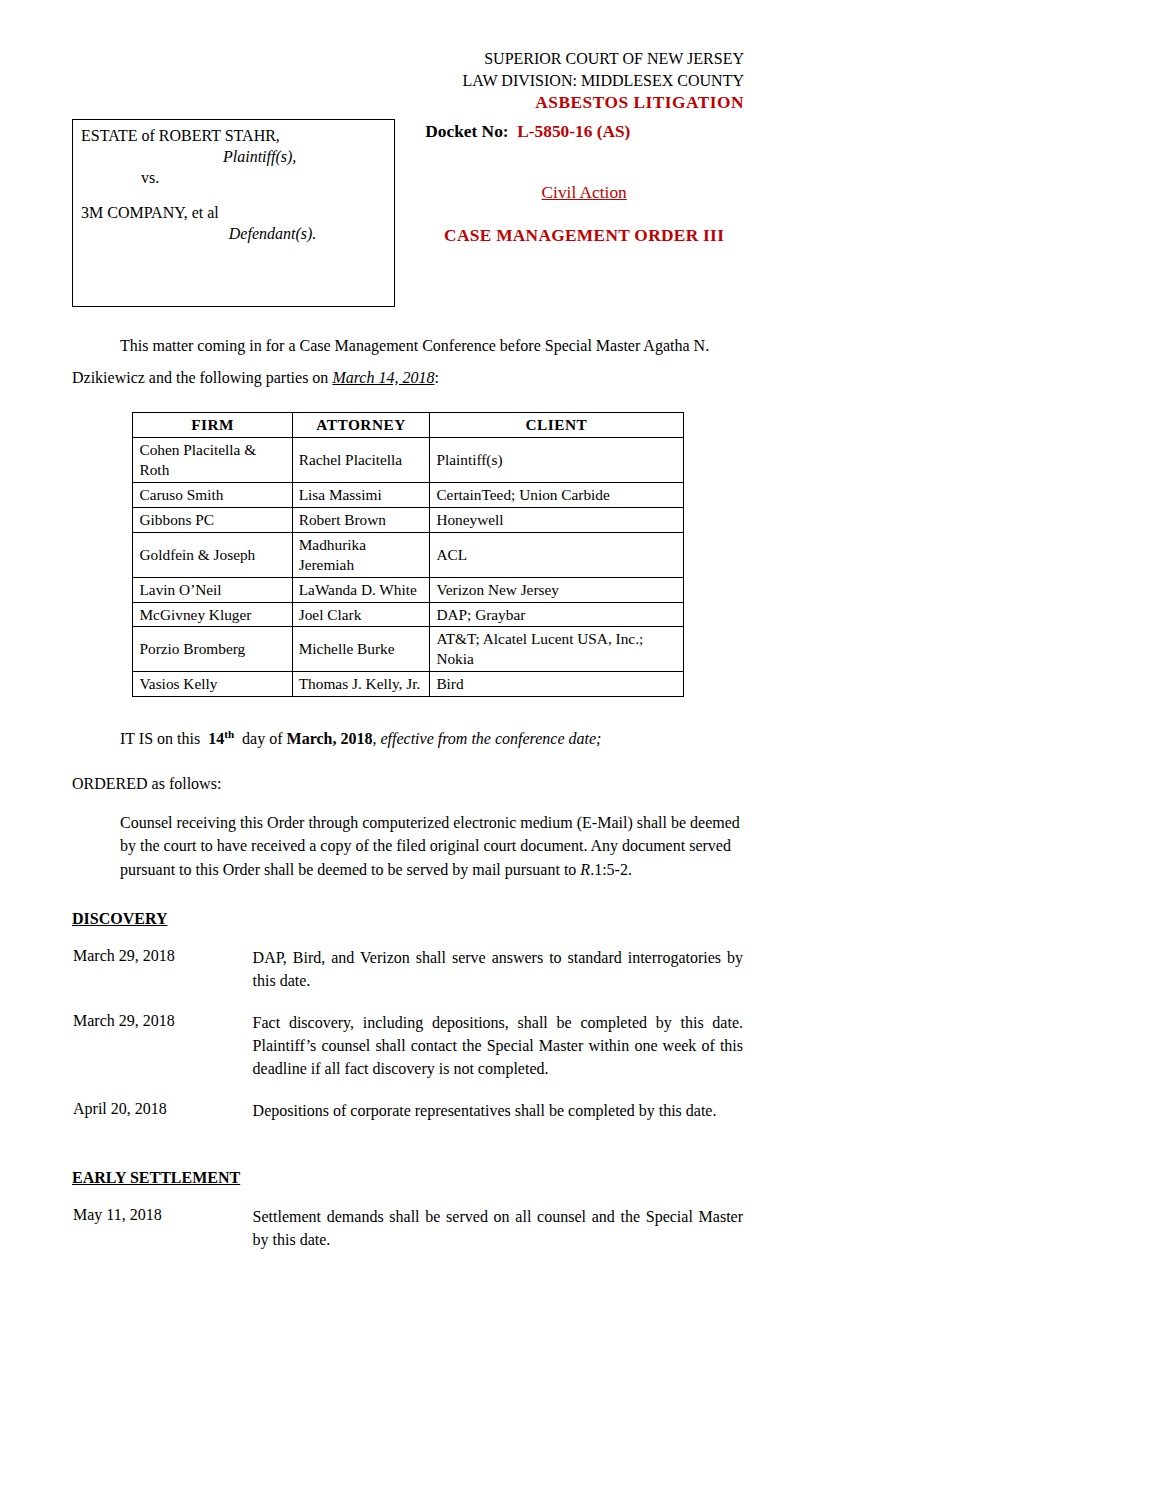SUPERIOR COURT OF NEW JERSEY
LAW DIVISION: MIDDLESEX COUNTY
ASBESTOS LITIGATION
| ESTATE of ROBERT STAHR, Plaintiff(s), vs. 3M COMPANY, et al Defendant(s). | Docket No: L-5850-16 (AS) Civil Action CASE MANAGEMENT ORDER III |
This matter coming in for a Case Management Conference before Special Master Agatha N. Dzikiewicz and the following parties on March 14, 2018:
| FIRM | ATTORNEY | CLIENT |
| --- | --- | --- |
| Cohen Placitella & Roth | Rachel Placitella | Plaintiff(s) |
| Caruso Smith | Lisa Massimi | CertainTeed; Union Carbide |
| Gibbons PC | Robert Brown | Honeywell |
| Goldfein & Joseph | Madhurika Jeremiah | ACL |
| Lavin O’Neil | LaWanda D. White | Verizon New Jersey |
| McGivney Kluger | Joel Clark | DAP; Graybar |
| Porzio Bromberg | Michelle Burke | AT&T; Alcatel Lucent USA, Inc.; Nokia |
| Vasios Kelly | Thomas J. Kelly, Jr. | Bird |
IT IS on this 14th day of March, 2018, effective from the conference date;
ORDERED as follows:
Counsel receiving this Order through computerized electronic medium (E-Mail) shall be deemed by the court to have received a copy of the filed original court document. Any document served pursuant to this Order shall be deemed to be served by mail pursuant to R.1:5-2.
DISCOVERY
| March 29, 2018 | DAP, Bird, and Verizon shall serve answers to standard interrogatories by this date. |
| March 29, 2018 | Fact discovery, including depositions, shall be completed by this date. Plaintiff’s counsel shall contact the Special Master within one week of this deadline if all fact discovery is not completed. |
| April 20, 2018 | Depositions of corporate representatives shall be completed by this date. |
EARLY SETTLEMENT
| May 11, 2018 | Settlement demands shall be served on all counsel and the Special Master by this date. |